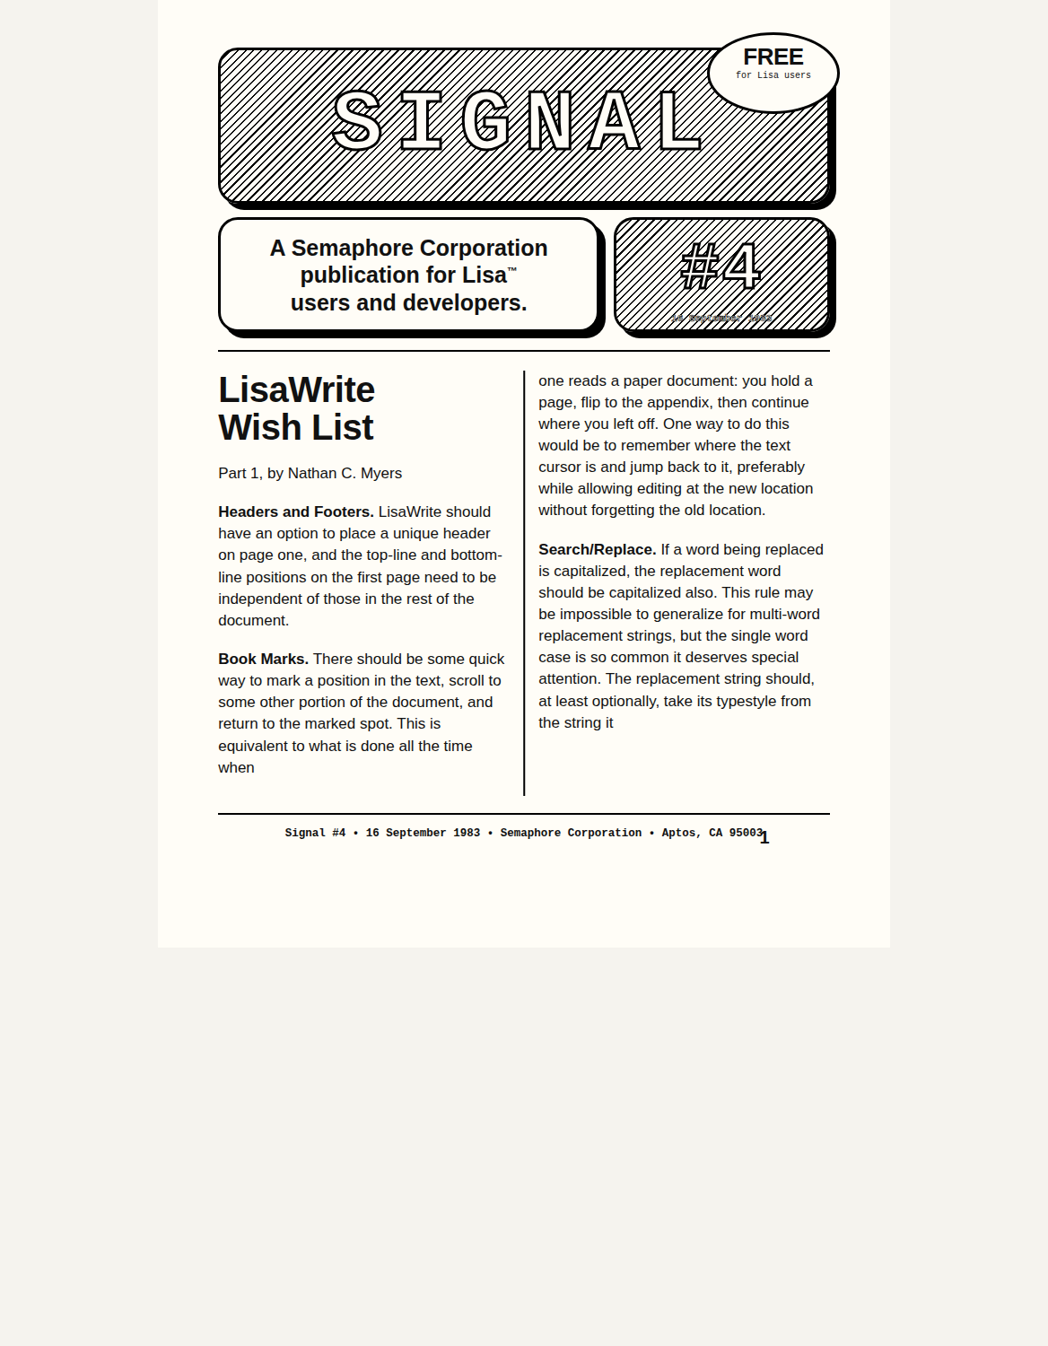FREE
for Lisa users
SIGNAL
A Semaphore Corporation
publication for Lisa™
users and developers.
#4
16 September 1983
LisaWrite
Wish List
Part 1, by Nathan C. Myers
Headers and Footers. LisaWrite should have an option to place a unique header on page one, and the top-line and bottom-line positions on the first page need to be independent of those in the rest of the document.
Book Marks. There should be some quick way to mark a position in the text, scroll to some other portion of the document, and return to the marked spot. This is equivalent to what is done all the time when
one reads a paper document: you hold a page, flip to the appendix, then continue where you left off. One way to do this would be to remember where the text cursor is and jump back to it, preferably while allowing editing at the new location without forgetting the old location.
Search/Replace. If a word being replaced is capitalized, the replacement word should be capitalized also. This rule may be impossible to generalize for multi-word replacement strings, but the single word case is so common it deserves special attention. The replacement string should, at least optionally, take its typestyle from the string it
Signal #4 • 16 September 1983 • Semaphore Corporation • Aptos, CA 95003 1